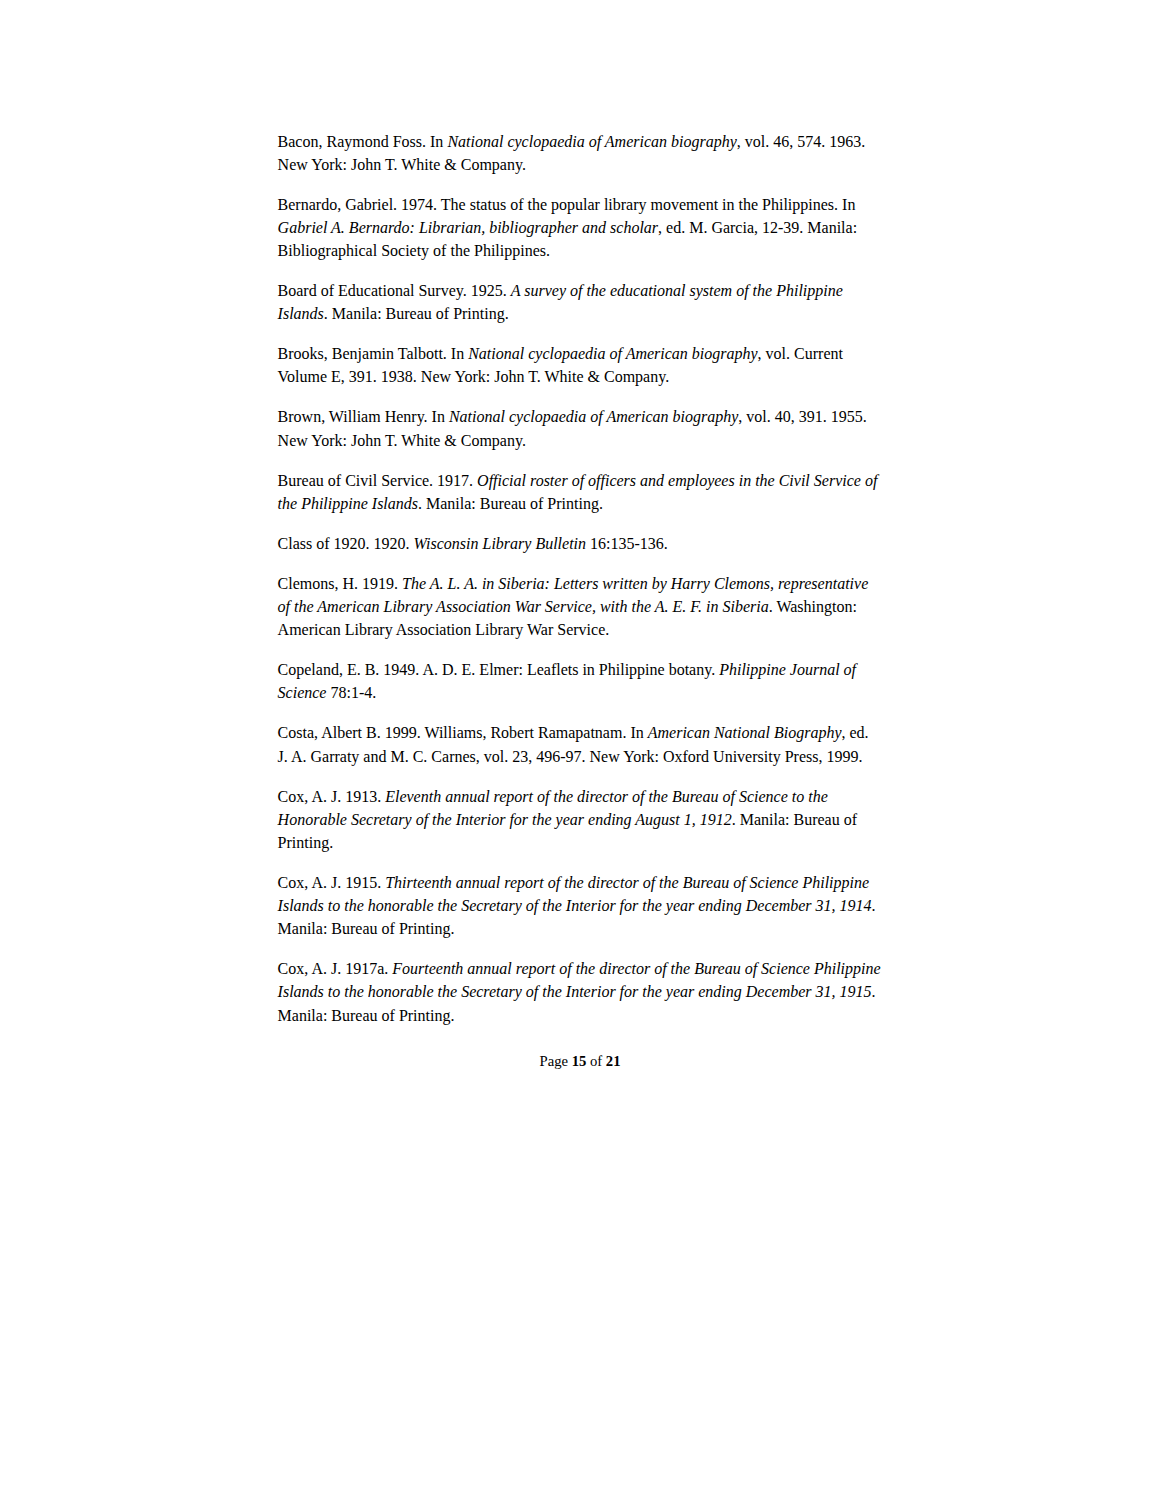Bacon, Raymond Foss. In National cyclopaedia of American biography, vol. 46, 574. 1963. New York: John T. White & Company.
Bernardo, Gabriel. 1974. The status of the popular library movement in the Philippines. In Gabriel A. Bernardo: Librarian, bibliographer and scholar, ed. M. Garcia, 12-39. Manila: Bibliographical Society of the Philippines.
Board of Educational Survey. 1925. A survey of the educational system of the Philippine Islands. Manila: Bureau of Printing.
Brooks, Benjamin Talbott. In National cyclopaedia of American biography, vol. Current Volume E, 391. 1938. New York: John T. White & Company.
Brown, William Henry. In National cyclopaedia of American biography, vol. 40, 391. 1955. New York: John T. White & Company.
Bureau of Civil Service. 1917. Official roster of officers and employees in the Civil Service of the Philippine Islands. Manila: Bureau of Printing.
Class of 1920. 1920. Wisconsin Library Bulletin 16:135-136.
Clemons, H. 1919. The A. L. A. in Siberia: Letters written by Harry Clemons, representative of the American Library Association War Service, with the A. E. F. in Siberia. Washington: American Library Association Library War Service.
Copeland, E. B. 1949. A. D. E. Elmer: Leaflets in Philippine botany. Philippine Journal of Science 78:1-4.
Costa, Albert B. 1999. Williams, Robert Ramapatnam. In American National Biography, ed. J. A. Garraty and M. C. Carnes, vol. 23, 496-97. New York: Oxford University Press, 1999.
Cox, A. J. 1913. Eleventh annual report of the director of the Bureau of Science to the Honorable Secretary of the Interior for the year ending August 1, 1912. Manila: Bureau of Printing.
Cox, A. J. 1915. Thirteenth annual report of the director of the Bureau of Science Philippine Islands to the honorable the Secretary of the Interior for the year ending December 31, 1914. Manila: Bureau of Printing.
Cox, A. J. 1917a. Fourteenth annual report of the director of the Bureau of Science Philippine Islands to the honorable the Secretary of the Interior for the year ending December 31, 1915. Manila: Bureau of Printing.
Page 15 of 21